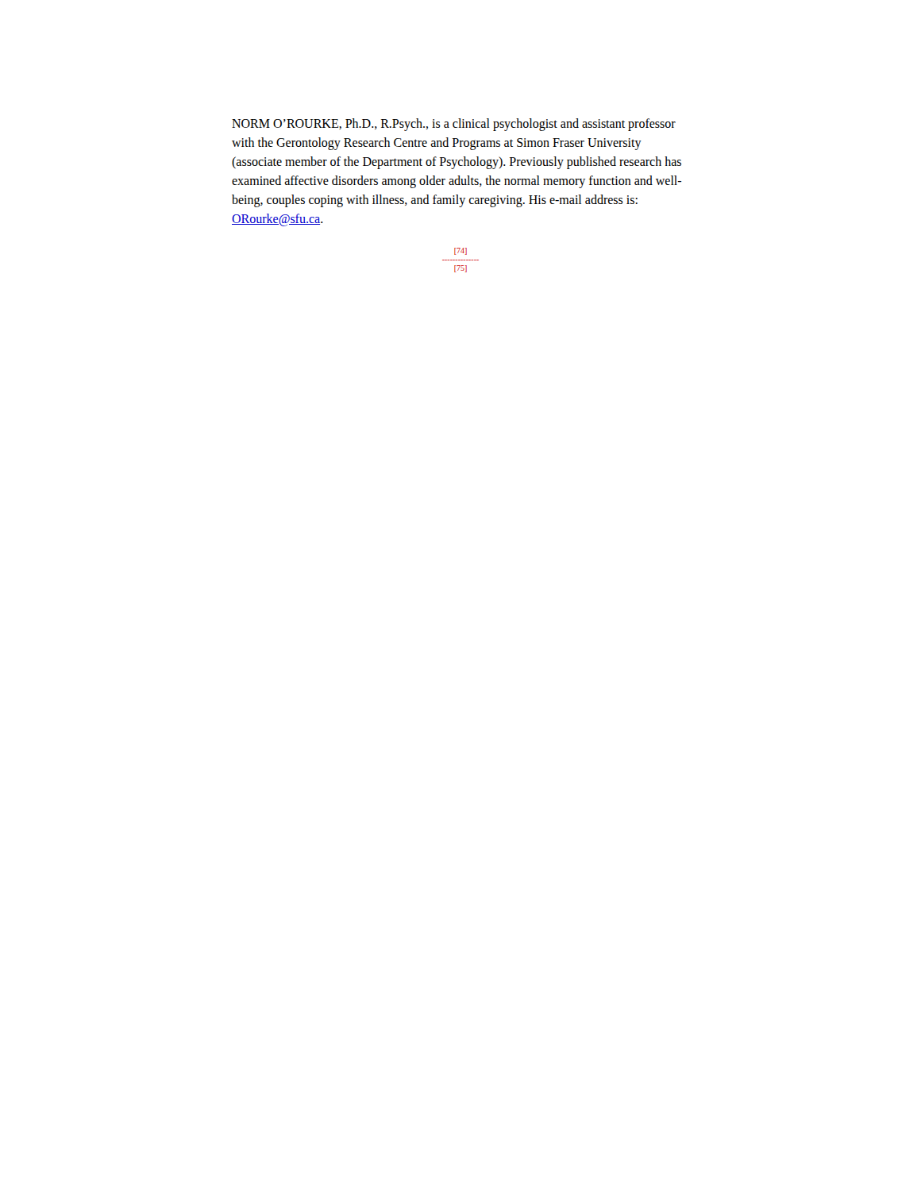NORM O’ROURKE, Ph.D., R.Psych., is a clinical psychologist and assistant professor with the Gerontology Research Centre and Programs at Simon Fraser University (associate member of the Department of Psychology). Previously published research has examined affective disorders among older adults, the normal memory function and well-being, couples coping with illness, and family caregiving. His e-mail address is: ORourke@sfu.ca.
[74]
--------------
[75]